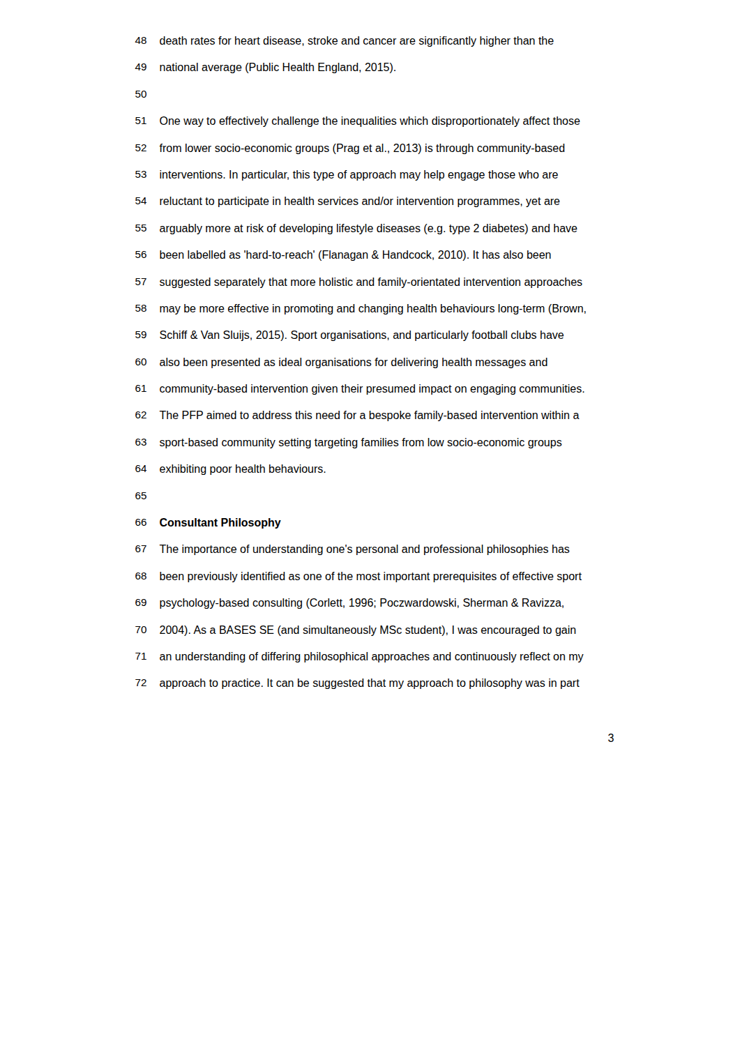death rates for heart disease, stroke and cancer are significantly higher than the
national average (Public Health England, 2015).
One way to effectively challenge the inequalities which disproportionately affect those
from lower socio-economic groups (Prag et al., 2013) is through community-based
interventions. In particular, this type of approach may help engage those who are
reluctant to participate in health services and/or intervention programmes, yet are
arguably more at risk of developing lifestyle diseases (e.g. type 2 diabetes) and have
been labelled as 'hard-to-reach' (Flanagan & Handcock, 2010). It has also been
suggested separately that more holistic and family-orientated intervention approaches
may be more effective in promoting and changing health behaviours long-term (Brown,
Schiff & Van Sluijs, 2015). Sport organisations, and particularly football clubs have
also been presented as ideal organisations for delivering health messages and
community-based intervention given their presumed impact on engaging communities.
The PFP aimed to address this need for a bespoke family-based intervention within a
sport-based community setting targeting families from low socio-economic groups
exhibiting poor health behaviours.
Consultant Philosophy
The importance of understanding one's personal and professional philosophies has
been previously identified as one of the most important prerequisites of effective sport
psychology-based consulting (Corlett, 1996; Poczwardowski, Sherman & Ravizza,
2004). As a BASES SE (and simultaneously MSc student), I was encouraged to gain
an understanding of differing philosophical approaches and continuously reflect on my
approach to practice. It can be suggested that my approach to philosophy was in part
3